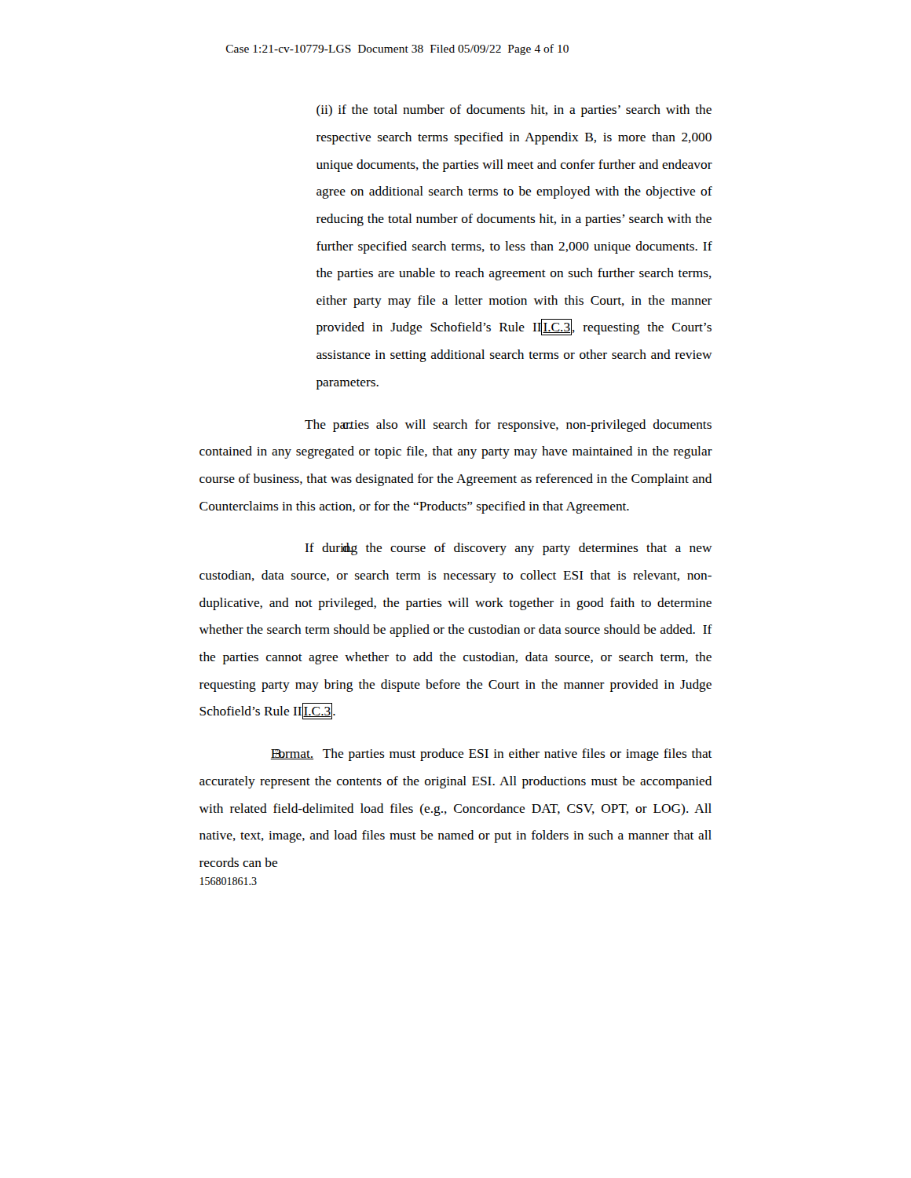Case 1:21-cv-10779-LGS Document 38 Filed 05/09/22 Page 4 of 10
(ii) if the total number of documents hit, in a parties’ search with the respective search terms specified in Appendix B, is more than 2,000 unique documents, the parties will meet and confer further and endeavor agree on additional search terms to be employed with the objective of reducing the total number of documents hit, in a parties’ search with the further specified search terms, to less than 2,000 unique documents. If the parties are unable to reach agreement on such further search terms, either party may file a letter motion with this Court, in the manner provided in Judge Schofield’s Rule III.C.3, requesting the Court’s assistance in setting additional search terms or other search and review parameters.
c. The parties also will search for responsive, non-privileged documents contained in any segregated or topic file, that any party may have maintained in the regular course of business, that was designated for the Agreement as referenced in the Complaint and Counterclaims in this action, or for the “Products” specified in that Agreement.
d. If during the course of discovery any party determines that a new custodian, data source, or search term is necessary to collect ESI that is relevant, non-duplicative, and not privileged, the parties will work together in good faith to determine whether the search term should be applied or the custodian or data source should be added. If the parties cannot agree whether to add the custodian, data source, or search term, the requesting party may bring the dispute before the Court in the manner provided in Judge Schofield’s Rule III.C.3.
3. Format. The parties must produce ESI in either native files or image files that accurately represent the contents of the original ESI. All productions must be accompanied with related field-delimited load files (e.g., Concordance DAT, CSV, OPT, or LOG). All native, text, image, and load files must be named or put in folders in such a manner that all records can be
156801861.3